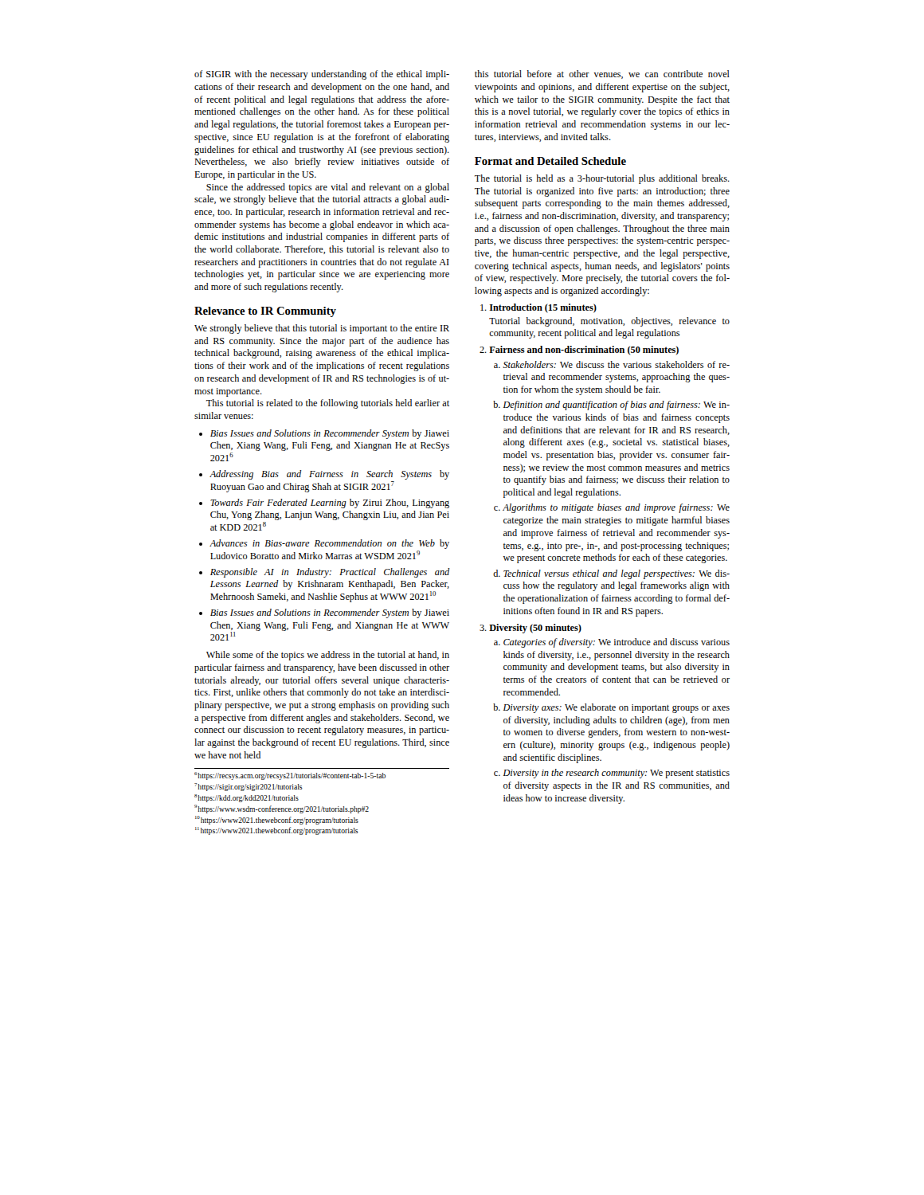of SIGIR with the necessary understanding of the ethical implications of their research and development on the one hand, and of recent political and legal regulations that address the aforementioned challenges on the other hand. As for these political and legal regulations, the tutorial foremost takes a European perspective, since EU regulation is at the forefront of elaborating guidelines for ethical and trustworthy AI (see previous section). Nevertheless, we also briefly review initiatives outside of Europe, in particular in the US.
Since the addressed topics are vital and relevant on a global scale, we strongly believe that the tutorial attracts a global audience, too. In particular, research in information retrieval and recommender systems has become a global endeavor in which academic institutions and industrial companies in different parts of the world collaborate. Therefore, this tutorial is relevant also to researchers and practitioners in countries that do not regulate AI technologies yet, in particular since we are experiencing more and more of such regulations recently.
Relevance to IR Community
We strongly believe that this tutorial is important to the entire IR and RS community. Since the major part of the audience has technical background, raising awareness of the ethical implications of their work and of the implications of recent regulations on research and development of IR and RS technologies is of utmost importance.
This tutorial is related to the following tutorials held earlier at similar venues:
Bias Issues and Solutions in Recommender System by Jiawei Chen, Xiang Wang, Fuli Feng, and Xiangnan He at RecSys 20216
Addressing Bias and Fairness in Search Systems by Ruoyuan Gao and Chirag Shah at SIGIR 20217
Towards Fair Federated Learning by Zirui Zhou, Lingyang Chu, Yong Zhang, Lanjun Wang, Changxin Liu, and Jian Pei at KDD 20218
Advances in Bias-aware Recommendation on the Web by Ludovico Boratto and Mirko Marras at WSDM 20219
Responsible AI in Industry: Practical Challenges and Lessons Learned by Krishnaram Kenthapadi, Ben Packer, Mehrnoosh Sameki, and Nashlie Sephus at WWW 202110
Bias Issues and Solutions in Recommender System by Jiawei Chen, Xiang Wang, Fuli Feng, and Xiangnan He at WWW 202111
While some of the topics we address in the tutorial at hand, in particular fairness and transparency, have been discussed in other tutorials already, our tutorial offers several unique characteristics. First, unlike others that commonly do not take an interdisciplinary perspective, we put a strong emphasis on providing such a perspective from different angles and stakeholders. Second, we connect our discussion to recent regulatory measures, in particular against the background of recent EU regulations. Third, since we have not held
6https://recsys.acm.org/recsys21/tutorials/#content-tab-1-5-tab
7https://sigir.org/sigir2021/tutorials
8https://kdd.org/kdd2021/tutorials
9https://www.wsdm-conference.org/2021/tutorials.php#2
10https://www2021.thewebconf.org/program/tutorials
11https://www2021.thewebconf.org/program/tutorials
this tutorial before at other venues, we can contribute novel viewpoints and opinions, and different expertise on the subject, which we tailor to the SIGIR community. Despite the fact that this is a novel tutorial, we regularly cover the topics of ethics in information retrieval and recommendation systems in our lectures, interviews, and invited talks.
Format and Detailed Schedule
The tutorial is held as a 3-hour-tutorial plus additional breaks. The tutorial is organized into five parts: an introduction; three subsequent parts corresponding to the main themes addressed, i.e., fairness and non-discrimination, diversity, and transparency; and a discussion of open challenges. Throughout the three main parts, we discuss three perspectives: the system-centric perspective, the human-centric perspective, and the legal perspective, covering technical aspects, human needs, and legislators' points of view, respectively. More precisely, the tutorial covers the following aspects and is organized accordingly:
Introduction (15 minutes) Tutorial background, motivation, objectives, relevance to community, recent political and legal regulations
Fairness and non-discrimination (50 minutes)
Stakeholders: We discuss the various stakeholders of retrieval and recommender systems, approaching the question for whom the system should be fair.
Definition and quantification of bias and fairness: We introduce the various kinds of bias and fairness concepts and definitions that are relevant for IR and RS research, along different axes (e.g., societal vs. statistical biases, model vs. presentation bias, provider vs. consumer fairness); we review the most common measures and metrics to quantify bias and fairness; we discuss their relation to political and legal regulations.
Algorithms to mitigate biases and improve fairness: We categorize the main strategies to mitigate harmful biases and improve fairness of retrieval and recommender systems, e.g., into pre-, in-, and post-processing techniques; we present concrete methods for each of these categories.
Technical versus ethical and legal perspectives: We discuss how the regulatory and legal frameworks align with the operationalization of fairness according to formal definitions often found in IR and RS papers.
Diversity (50 minutes)
Categories of diversity: We introduce and discuss various kinds of diversity, i.e., personnel diversity in the research community and development teams, but also diversity in terms of the creators of content that can be retrieved or recommended.
Diversity axes: We elaborate on important groups or axes of diversity, including adults to children (age), from men to women to diverse genders, from western to non-western (culture), minority groups (e.g., indigenous people) and scientific disciplines.
Diversity in the research community: We present statistics of diversity aspects in the IR and RS communities, and ideas how to increase diversity.